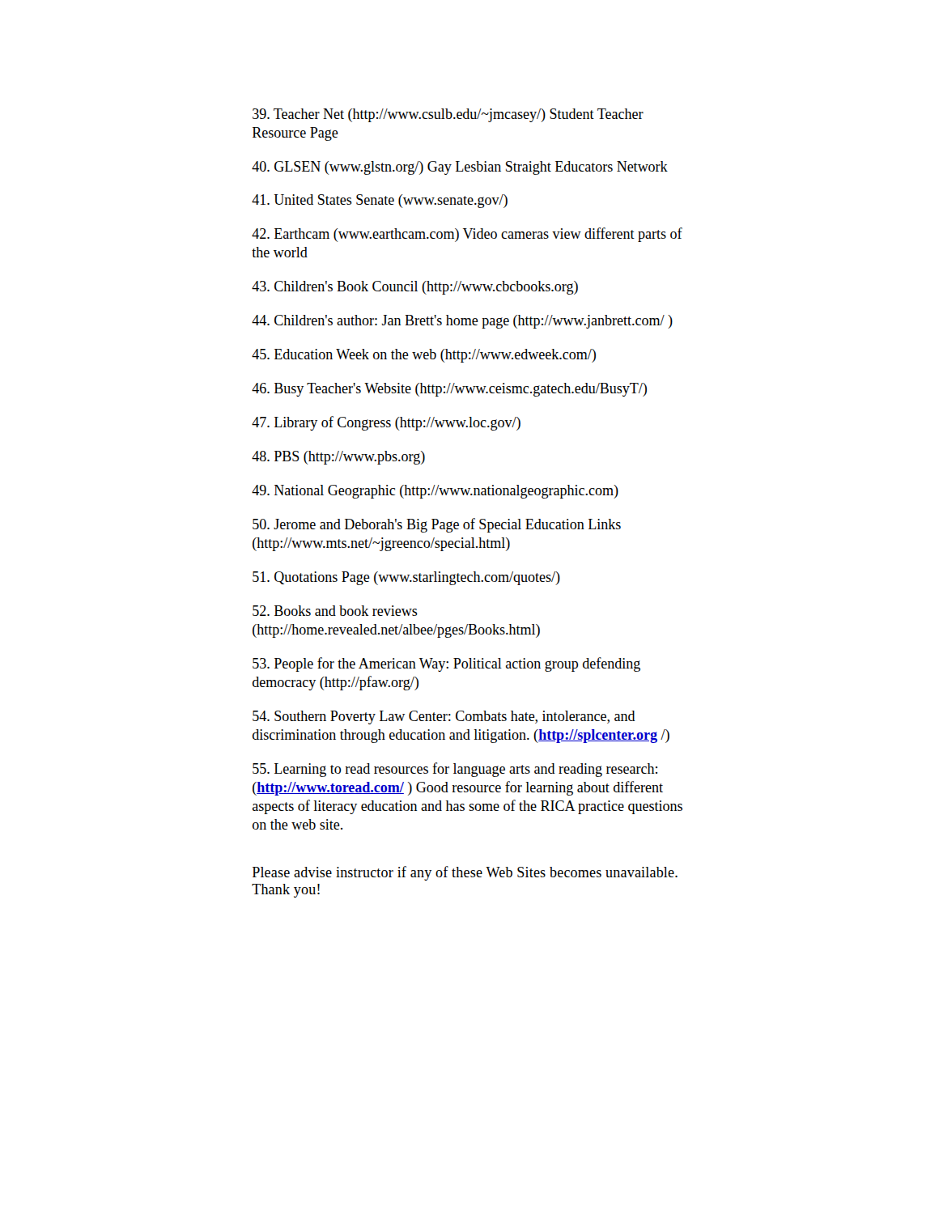39. Teacher Net (http://www.csulb.edu/~jmcasey/) Student Teacher Resource Page
40. GLSEN (www.glstn.org/) Gay Lesbian Straight Educators Network
41. United States Senate (www.senate.gov/)
42. Earthcam (www.earthcam.com) Video cameras view different parts of the world
43. Children's Book Council (http://www.cbcbooks.org)
44. Children's author: Jan Brett's home page (http://www.janbrett.com/ )
45. Education Week on the web (http://www.edweek.com/)
46. Busy Teacher's Website (http://www.ceismc.gatech.edu/BusyT/)
47. Library of Congress (http://www.loc.gov/)
48. PBS (http://www.pbs.org)
49. National Geographic (http://www.nationalgeographic.com)
50. Jerome and Deborah's Big Page of Special Education Links (http://www.mts.net/~jgreenco/special.html)
51. Quotations Page (www.starlingtech.com/quotes/)
52. Books and book reviews (http://home.revealed.net/albee/pges/Books.html)
53. People for the American Way: Political action group defending democracy (http://pfaw.org/)
54. Southern Poverty Law Center: Combats hate, intolerance, and discrimination through education and litigation. (http://splcenter.org /)
55. Learning to read resources for language arts and reading research: (http://www.toread.com/ ) Good resource for learning about different aspects of literacy education and has some of the RICA practice questions on the web site.
Please advise instructor if any of these Web Sites becomes unavailable. Thank you!